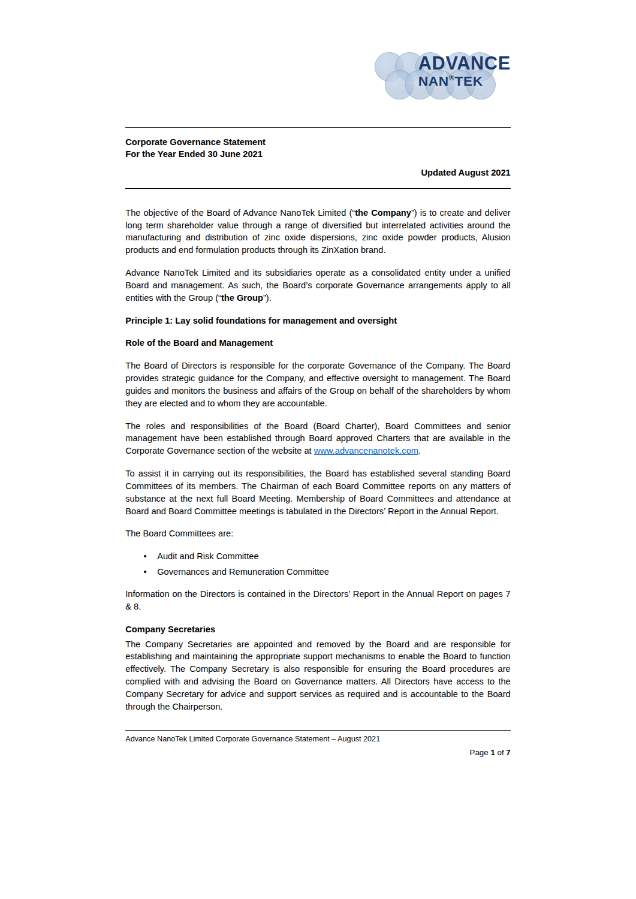ADVANCE
NAN®TEK
Corporate Governance Statement
For the Year Ended 30 June 2021
Updated August 2021
The objective of the Board of Advance NanoTek Limited (“the Company”) is to create and deliver long term shareholder value through a range of diversified but interrelated activities around the manufacturing and distribution of zinc oxide dispersions, zinc oxide powder products, Alusion products and end formulation products through its ZinXation brand.
Advance NanoTek Limited and its subsidiaries operate as a consolidated entity under a unified Board and management. As such, the Board’s corporate Governance arrangements apply to all entities with the Group (“the Group”).
Principle 1: Lay solid foundations for management and oversight
Role of the Board and Management
The Board of Directors is responsible for the corporate Governance of the Company. The Board provides strategic guidance for the Company, and effective oversight to management. The Board guides and monitors the business and affairs of the Group on behalf of the shareholders by whom they are elected and to whom they are accountable.
The roles and responsibilities of the Board (Board Charter), Board Committees and senior management have been established through Board approved Charters that are available in the Corporate Governance section of the website at www.advancenanotek.com.
To assist it in carrying out its responsibilities, the Board has established several standing Board Committees of its members. The Chairman of each Board Committee reports on any matters of substance at the next full Board Meeting. Membership of Board Committees and attendance at Board and Board Committee meetings is tabulated in the Directors’ Report in the Annual Report.
The Board Committees are:
Audit and Risk Committee
Governances and Remuneration Committee
Information on the Directors is contained in the Directors’ Report in the Annual Report on pages 7 & 8.
Company Secretaries
The Company Secretaries are appointed and removed by the Board and are responsible for establishing and maintaining the appropriate support mechanisms to enable the Board to function effectively. The Company Secretary is also responsible for ensuring the Board procedures are complied with and advising the Board on Governance matters. All Directors have access to the Company Secretary for advice and support services as required and is accountable to the Board through the Chairperson.
Advance NanoTek Limited Corporate Governance Statement – August 2021
Page 1 of 7